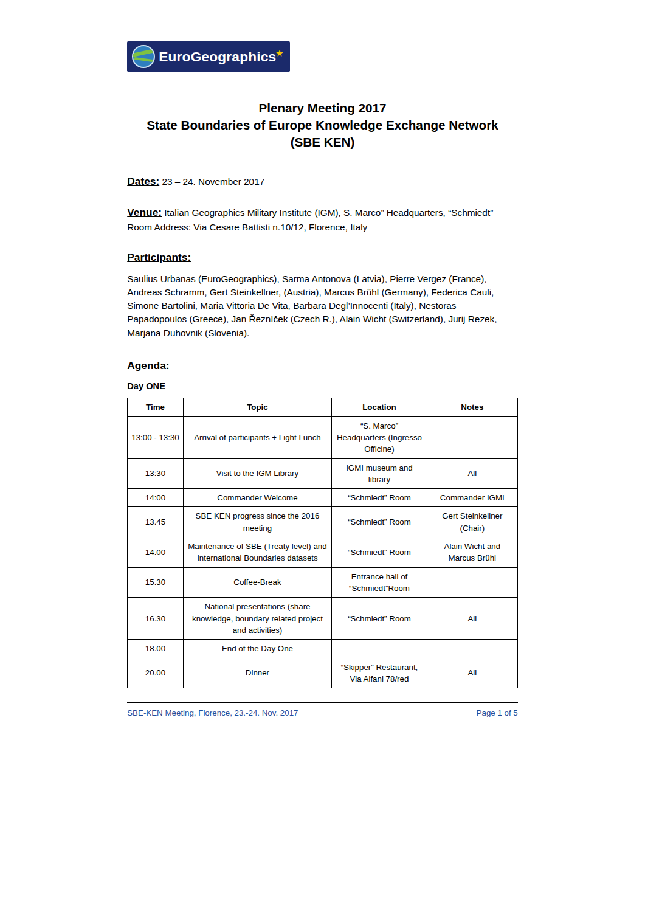EuroGeographics★
Plenary Meeting 2017
State Boundaries of Europe Knowledge Exchange Network
(SBE KEN)
Dates: 23 – 24. November 2017
Venue: Italian Geographics Military Institute (IGM), S. Marco” Headquarters, “Schmiedt” Room Address: Via Cesare Battisti n.10/12, Florence, Italy
Participants:
Saulius Urbanas (EuroGeographics), Sarma Antonova (Latvia), Pierre Vergez (France), Andreas Schramm, Gert Steinkellner, (Austria), Marcus Brühl (Germany), Federica Cauli, Simone Bartolini, Maria Vittoria De Vita, Barbara Degl’Innocenti (Italy), Nestoras Papadopoulos (Greece), Jan Řezníček (Czech R.), Alain Wicht (Switzerland), Jurij Rezek, Marjana Duhovnik (Slovenia).
Agenda:
Day ONE
| Time | Topic | Location | Notes |
| --- | --- | --- | --- |
| 13:00 - 13:30 | Arrival of participants + Light Lunch | “S. Marco” Headquarters (Ingresso Officine) | |
| 13:30 | Visit to the IGM Library | IGMI museum and library | All |
| 14:00 | Commander Welcome | “Schmiedt” Room | Commander IGMI |
| 13.45 | SBE KEN progress since the 2016 meeting | “Schmiedt” Room | Gert Steinkellner (Chair) |
| 14.00 | Maintenance of SBE (Treaty level) and International Boundaries datasets | “Schmiedt” Room | Alain Wicht and Marcus Brühl |
| 15.30 | Coffee-Break | Entrance hall of “Schmiedt”Room | |
| 16.30 | National presentations (share knowledge, boundary related project and activities) | “Schmiedt” Room | All |
| 18.00 | End of the Day One | | |
| 20.00 | Dinner | “Skipper” Restaurant, Via Alfani 78/red | All |
SBE-KEN Meeting, Florence, 23.-24. Nov. 2017 Page 1 of 5